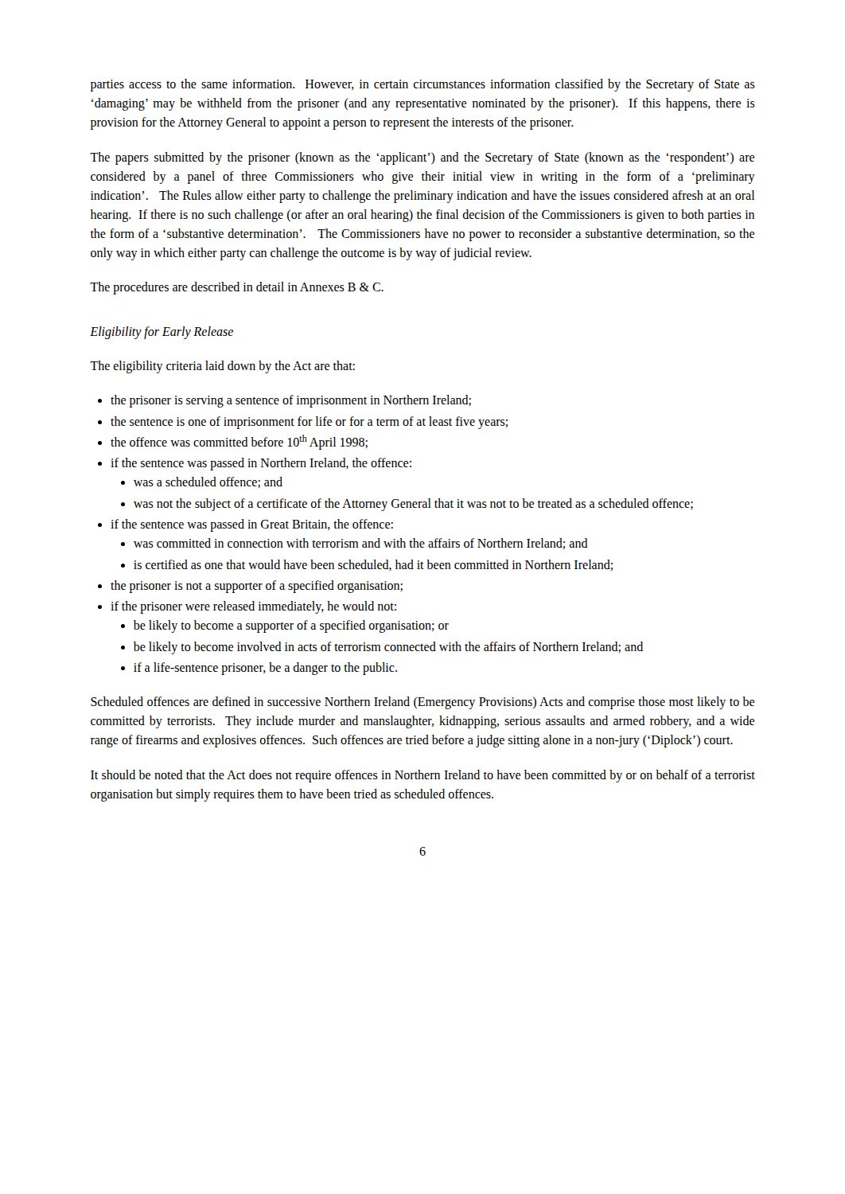parties access to the same information. However, in certain circumstances information classified by the Secretary of State as ‘damaging’ may be withheld from the prisoner (and any representative nominated by the prisoner). If this happens, there is provision for the Attorney General to appoint a person to represent the interests of the prisoner.
The papers submitted by the prisoner (known as the ‘applicant’) and the Secretary of State (known as the ‘respondent’) are considered by a panel of three Commissioners who give their initial view in writing in the form of a ‘preliminary indication’. The Rules allow either party to challenge the preliminary indication and have the issues considered afresh at an oral hearing. If there is no such challenge (or after an oral hearing) the final decision of the Commissioners is given to both parties in the form of a ‘substantive determination’. The Commissioners have no power to reconsider a substantive determination, so the only way in which either party can challenge the outcome is by way of judicial review.
The procedures are described in detail in Annexes B & C.
Eligibility for Early Release
The eligibility criteria laid down by the Act are that:
the prisoner is serving a sentence of imprisonment in Northern Ireland;
the sentence is one of imprisonment for life or for a term of at least five years;
the offence was committed before 10th April 1998;
if the sentence was passed in Northern Ireland, the offence:
was a scheduled offence; and
was not the subject of a certificate of the Attorney General that it was not to be treated as a scheduled offence;
if the sentence was passed in Great Britain, the offence:
was committed in connection with terrorism and with the affairs of Northern Ireland; and
is certified as one that would have been scheduled, had it been committed in Northern Ireland;
the prisoner is not a supporter of a specified organisation;
if the prisoner were released immediately, he would not:
be likely to become a supporter of a specified organisation; or
be likely to become involved in acts of terrorism connected with the affairs of Northern Ireland; and
if a life-sentence prisoner, be a danger to the public.
Scheduled offences are defined in successive Northern Ireland (Emergency Provisions) Acts and comprise those most likely to be committed by terrorists. They include murder and manslaughter, kidnapping, serious assaults and armed robbery, and a wide range of firearms and explosives offences. Such offences are tried before a judge sitting alone in a non-jury (‘Diplock’) court.
It should be noted that the Act does not require offences in Northern Ireland to have been committed by or on behalf of a terrorist organisation but simply requires them to have been tried as scheduled offences.
6